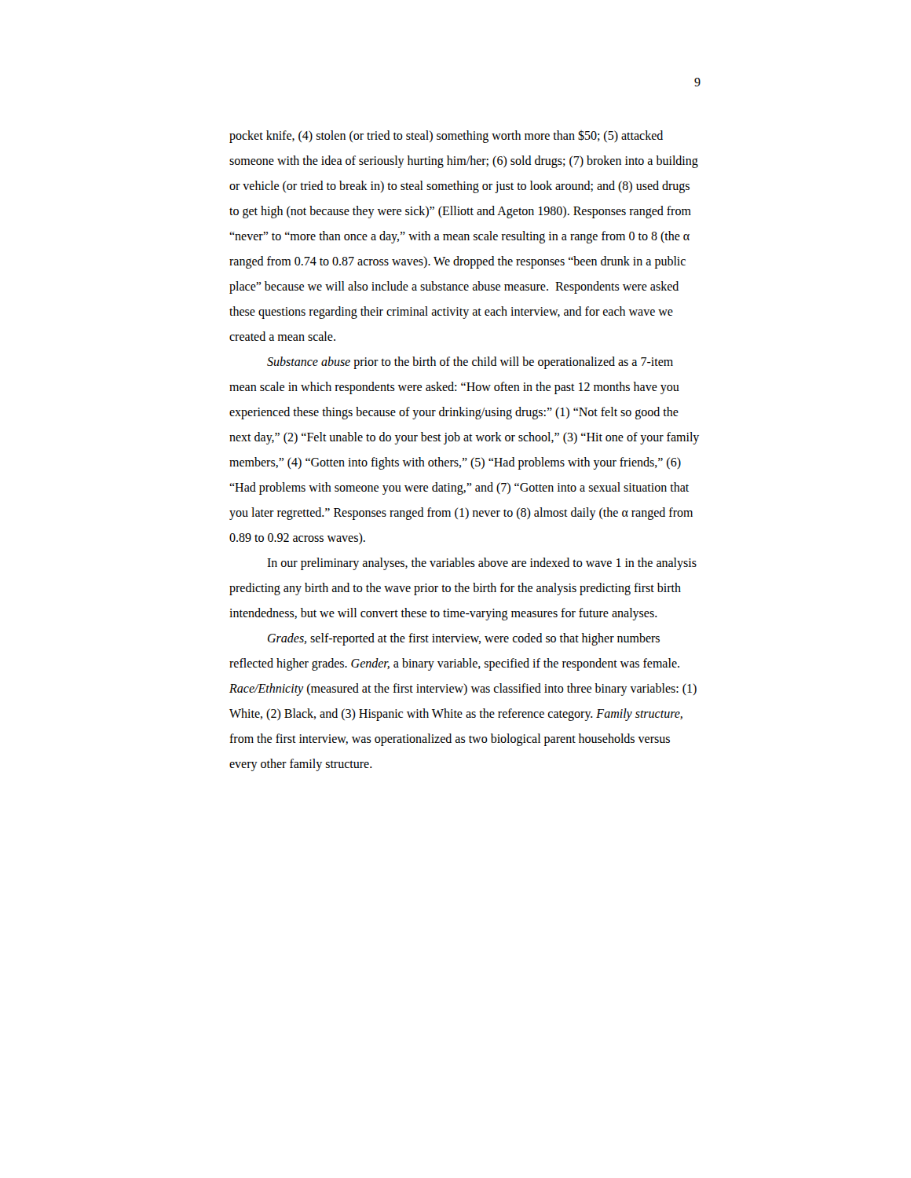9
pocket knife, (4) stolen (or tried to steal) something worth more than $50; (5) attacked someone with the idea of seriously hurting him/her; (6) sold drugs; (7) broken into a building or vehicle (or tried to break in) to steal something or just to look around; and (8) used drugs to get high (not because they were sick)” (Elliott and Ageton 1980). Responses ranged from “never” to “more than once a day,” with a mean scale resulting in a range from 0 to 8 (the α ranged from 0.74 to 0.87 across waves). We dropped the responses “been drunk in a public place” because we will also include a substance abuse measure. Respondents were asked these questions regarding their criminal activity at each interview, and for each wave we created a mean scale.
Substance abuse prior to the birth of the child will be operationalized as a 7-item mean scale in which respondents were asked: “How often in the past 12 months have you experienced these things because of your drinking/using drugs:” (1) “Not felt so good the next day,” (2) “Felt unable to do your best job at work or school,” (3) “Hit one of your family members,” (4) “Gotten into fights with others,” (5) “Had problems with your friends,” (6) “Had problems with someone you were dating,” and (7) “Gotten into a sexual situation that you later regretted.” Responses ranged from (1) never to (8) almost daily (the α ranged from 0.89 to 0.92 across waves).
In our preliminary analyses, the variables above are indexed to wave 1 in the analysis predicting any birth and to the wave prior to the birth for the analysis predicting first birth intendedness, but we will convert these to time-varying measures for future analyses.
Grades, self-reported at the first interview, were coded so that higher numbers reflected higher grades. Gender, a binary variable, specified if the respondent was female. Race/Ethnicity (measured at the first interview) was classified into three binary variables: (1) White, (2) Black, and (3) Hispanic with White as the reference category. Family structure, from the first interview, was operationalized as two biological parent households versus every other family structure.